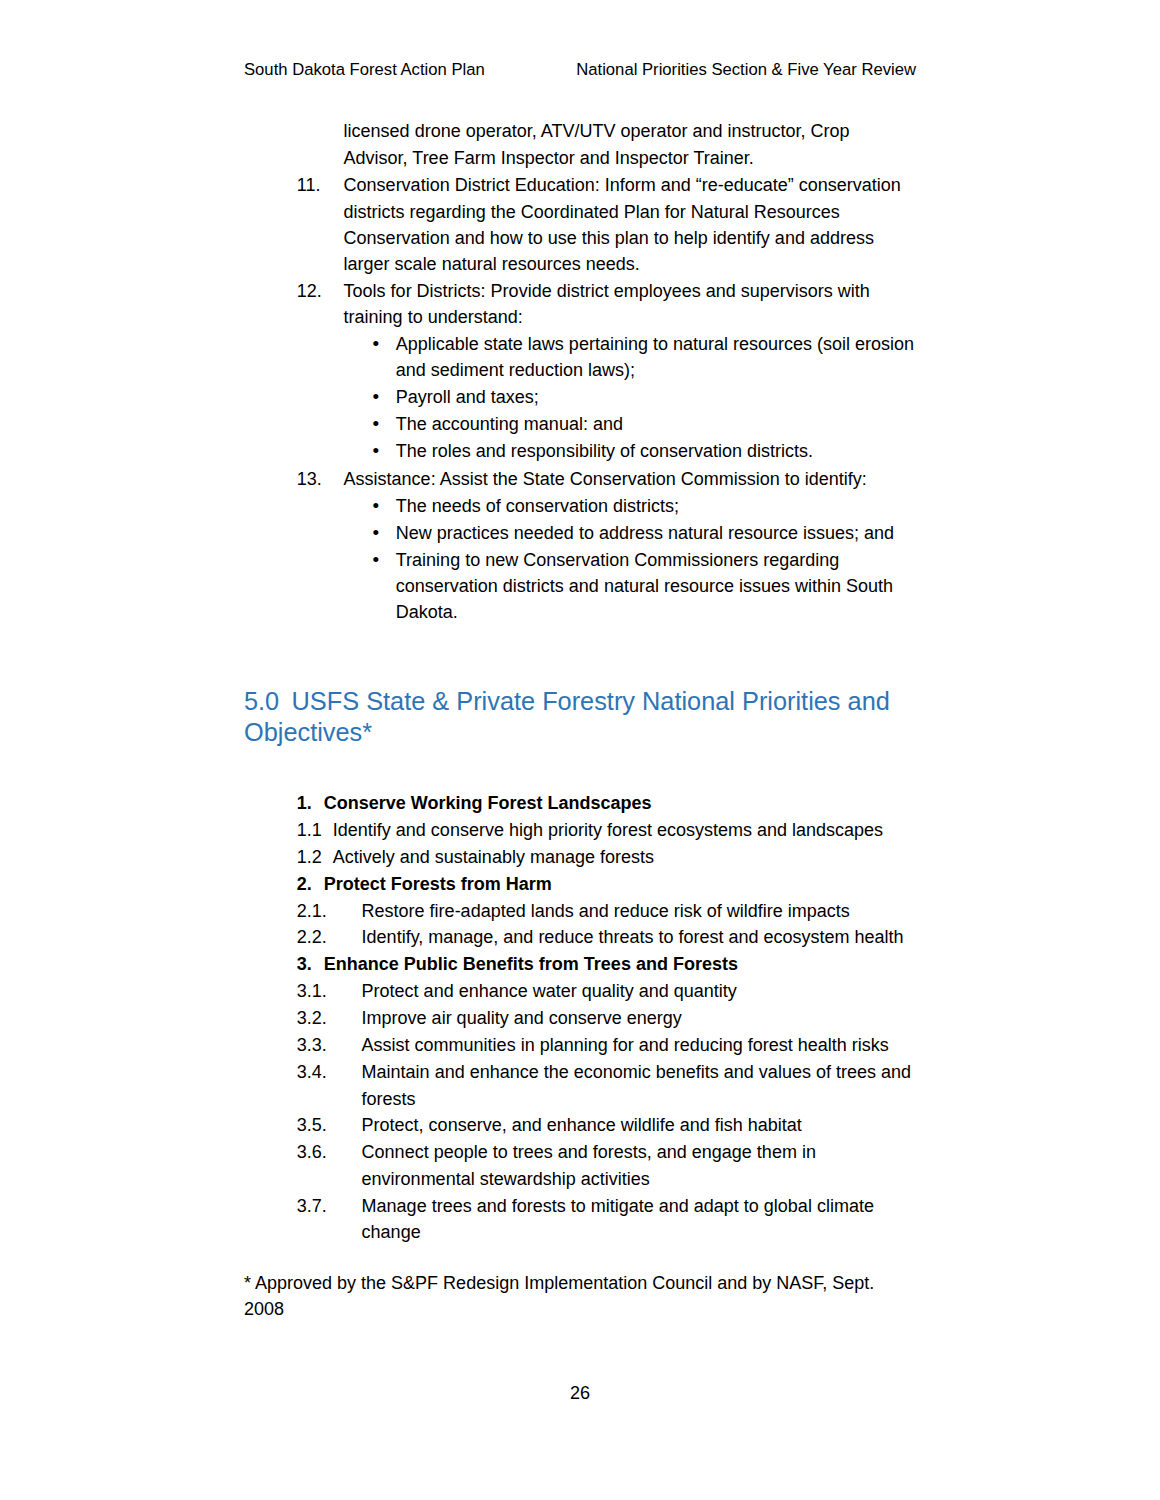South Dakota Forest Action Plan
National Priorities Section & Five Year Review
licensed drone operator, ATV/UTV operator and instructor, Crop Advisor, Tree Farm Inspector and Inspector Trainer.
11. Conservation District Education: Inform and “re-educate” conservation districts regarding the Coordinated Plan for Natural Resources Conservation and how to use this plan to help identify and address larger scale natural resources needs.
12. Tools for Districts: Provide district employees and supervisors with training to understand:
Applicable state laws pertaining to natural resources (soil erosion and sediment reduction laws);
Payroll and taxes;
The accounting manual: and
The roles and responsibility of conservation districts.
13. Assistance: Assist the State Conservation Commission to identify:
The needs of conservation districts;
New practices needed to address natural resource issues; and
Training to new Conservation Commissioners regarding conservation districts and natural resource issues within South Dakota.
5.0 USFS State & Private Forestry National Priorities and Objectives*
1. Conserve Working Forest Landscapes
1.1 Identify and conserve high priority forest ecosystems and landscapes
1.2 Actively and sustainably manage forests
2. Protect Forests from Harm
2.1. Restore fire-adapted lands and reduce risk of wildfire impacts
2.2. Identify, manage, and reduce threats to forest and ecosystem health
3. Enhance Public Benefits from Trees and Forests
3.1. Protect and enhance water quality and quantity
3.2. Improve air quality and conserve energy
3.3. Assist communities in planning for and reducing forest health risks
3.4. Maintain and enhance the economic benefits and values of trees and forests
3.5. Protect, conserve, and enhance wildlife and fish habitat
3.6. Connect people to trees and forests, and engage them in environmental stewardship activities
3.7. Manage trees and forests to mitigate and adapt to global climate change
* Approved by the S&PF Redesign Implementation Council and by NASF, Sept. 2008
26